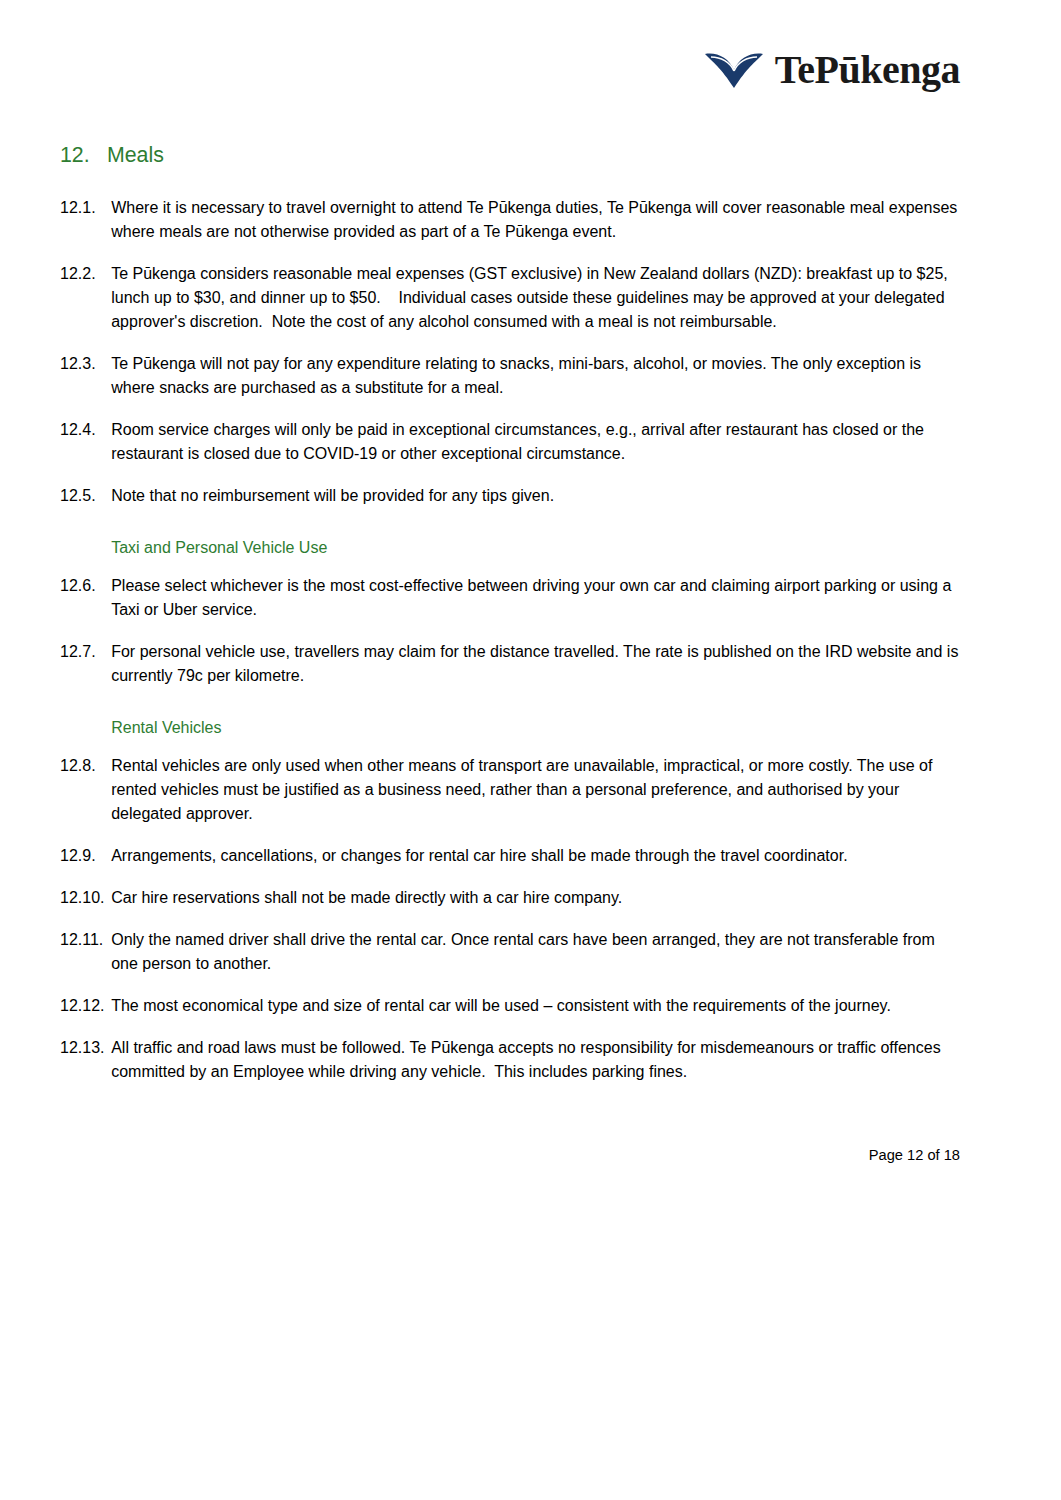TePūkenga
12. Meals
12.1. Where it is necessary to travel overnight to attend Te Pūkenga duties, Te Pūkenga will cover reasonable meal expenses where meals are not otherwise provided as part of a Te Pūkenga event.
12.2. Te Pūkenga considers reasonable meal expenses (GST exclusive) in New Zealand dollars (NZD): breakfast up to $25, lunch up to $30, and dinner up to $50. Individual cases outside these guidelines may be approved at your delegated approver's discretion. Note the cost of any alcohol consumed with a meal is not reimbursable.
12.3. Te Pūkenga will not pay for any expenditure relating to snacks, mini-bars, alcohol, or movies. The only exception is where snacks are purchased as a substitute for a meal.
12.4. Room service charges will only be paid in exceptional circumstances, e.g., arrival after restaurant has closed or the restaurant is closed due to COVID-19 or other exceptional circumstance.
12.5. Note that no reimbursement will be provided for any tips given.
Taxi and Personal Vehicle Use
12.6. Please select whichever is the most cost-effective between driving your own car and claiming airport parking or using a Taxi or Uber service.
12.7. For personal vehicle use, travellers may claim for the distance travelled. The rate is published on the IRD website and is currently 79c per kilometre.
Rental Vehicles
12.8. Rental vehicles are only used when other means of transport are unavailable, impractical, or more costly. The use of rented vehicles must be justified as a business need, rather than a personal preference, and authorised by your delegated approver.
12.9. Arrangements, cancellations, or changes for rental car hire shall be made through the travel coordinator.
12.10. Car hire reservations shall not be made directly with a car hire company.
12.11. Only the named driver shall drive the rental car. Once rental cars have been arranged, they are not transferable from one person to another.
12.12. The most economical type and size of rental car will be used – consistent with the requirements of the journey.
12.13. All traffic and road laws must be followed. Te Pūkenga accepts no responsibility for misdemeanours or traffic offences committed by an Employee while driving any vehicle. This includes parking fines.
Page 12 of 18